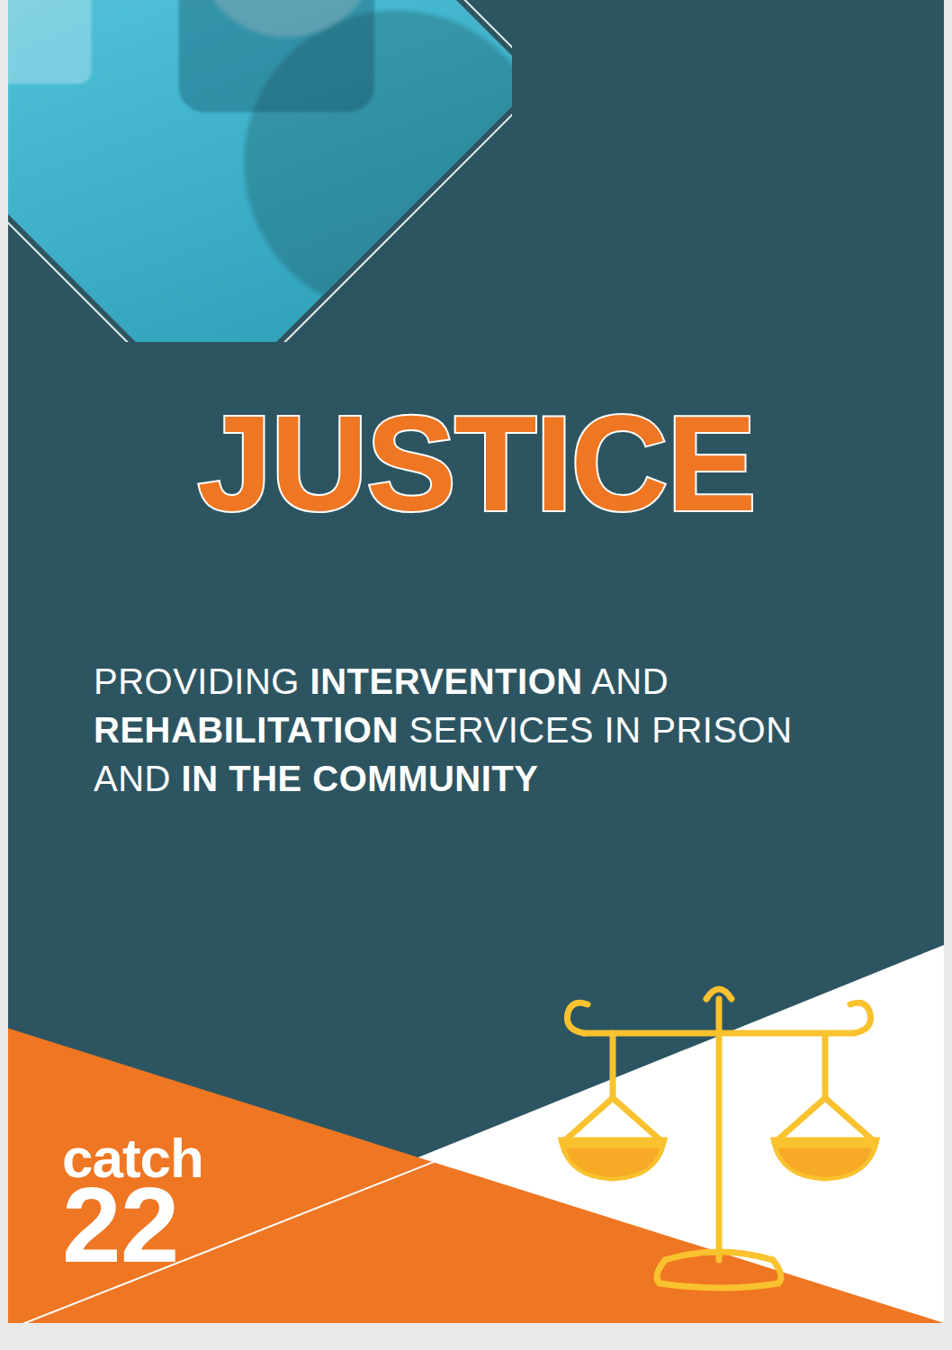Justice
Providing intervention and rehabilitation services in prison and in the community
catch 22